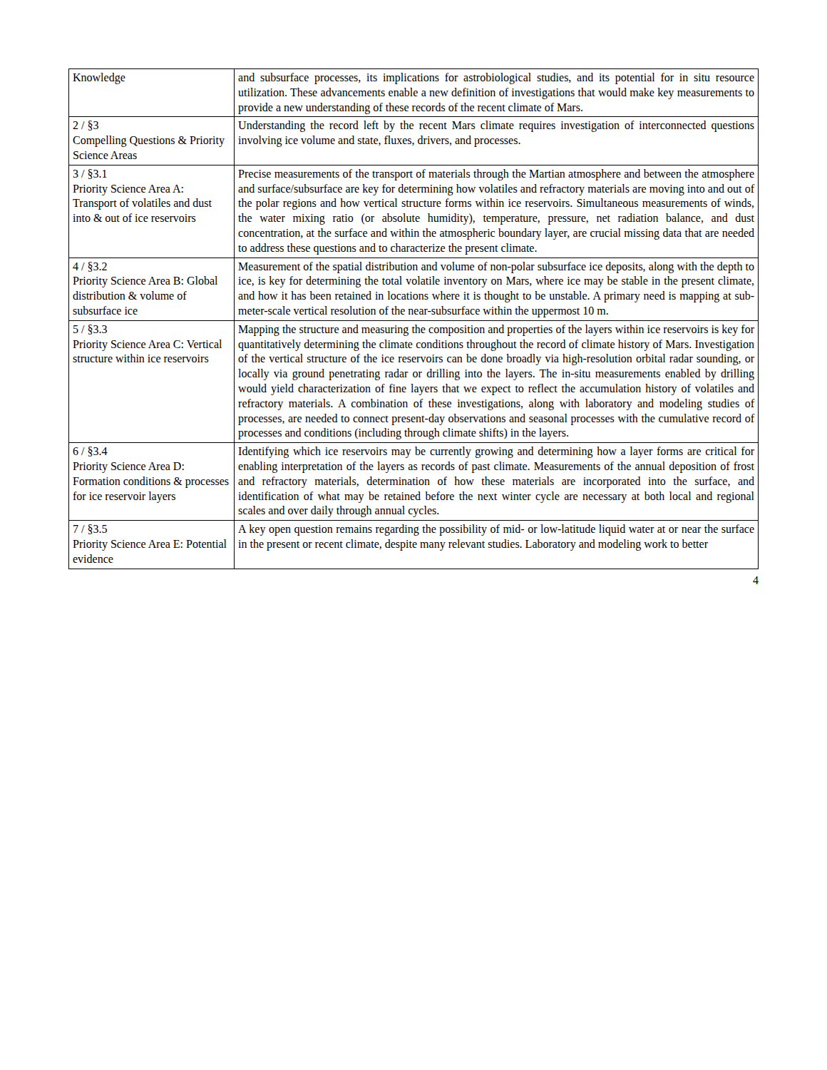| Knowledge | and subsurface processes, its implications for astrobiological studies, and its potential for in situ resource utilization. These advancements enable a new definition of investigations that would make key measurements to provide a new understanding of these records of the recent climate of Mars. |
| 2 / §3 Compelling Questions & Priority Science Areas | Understanding the record left by the recent Mars climate requires investigation of interconnected questions involving ice volume and state, fluxes, drivers, and processes. |
| 3 / §3.1 Priority Science Area A: Transport of volatiles and dust into & out of ice reservoirs | Precise measurements of the transport of materials through the Martian atmosphere and between the atmosphere and surface/subsurface are key for determining how volatiles and refractory materials are moving into and out of the polar regions and how vertical structure forms within ice reservoirs. Simultaneous measurements of winds, the water mixing ratio (or absolute humidity), temperature, pressure, net radiation balance, and dust concentration, at the surface and within the atmospheric boundary layer, are crucial missing data that are needed to address these questions and to characterize the present climate. |
| 4 / §3.2 Priority Science Area B: Global distribution & volume of subsurface ice | Measurement of the spatial distribution and volume of non-polar subsurface ice deposits, along with the depth to ice, is key for determining the total volatile inventory on Mars, where ice may be stable in the present climate, and how it has been retained in locations where it is thought to be unstable. A primary need is mapping at sub-meter-scale vertical resolution of the near-subsurface within the uppermost 10 m. |
| 5 / §3.3 Priority Science Area C: Vertical structure within ice reservoirs | Mapping the structure and measuring the composition and properties of the layers within ice reservoirs is key for quantitatively determining the climate conditions throughout the record of climate history of Mars. Investigation of the vertical structure of the ice reservoirs can be done broadly via high-resolution orbital radar sounding, or locally via ground penetrating radar or drilling into the layers. The in-situ measurements enabled by drilling would yield characterization of fine layers that we expect to reflect the accumulation history of volatiles and refractory materials. A combination of these investigations, along with laboratory and modeling studies of processes, are needed to connect present-day observations and seasonal processes with the cumulative record of processes and conditions (including through climate shifts) in the layers. |
| 6 / §3.4 Priority Science Area D: Formation conditions & processes for ice reservoir layers | Identifying which ice reservoirs may be currently growing and determining how a layer forms are critical for enabling interpretation of the layers as records of past climate. Measurements of the annual deposition of frost and refractory materials, determination of how these materials are incorporated into the surface, and identification of what may be retained before the next winter cycle are necessary at both local and regional scales and over daily through annual cycles. |
| 7 / §3.5 Priority Science Area E: Potential evidence | A key open question remains regarding the possibility of mid- or low-latitude liquid water at or near the surface in the present or recent climate, despite many relevant studies. Laboratory and modeling work to better |
4